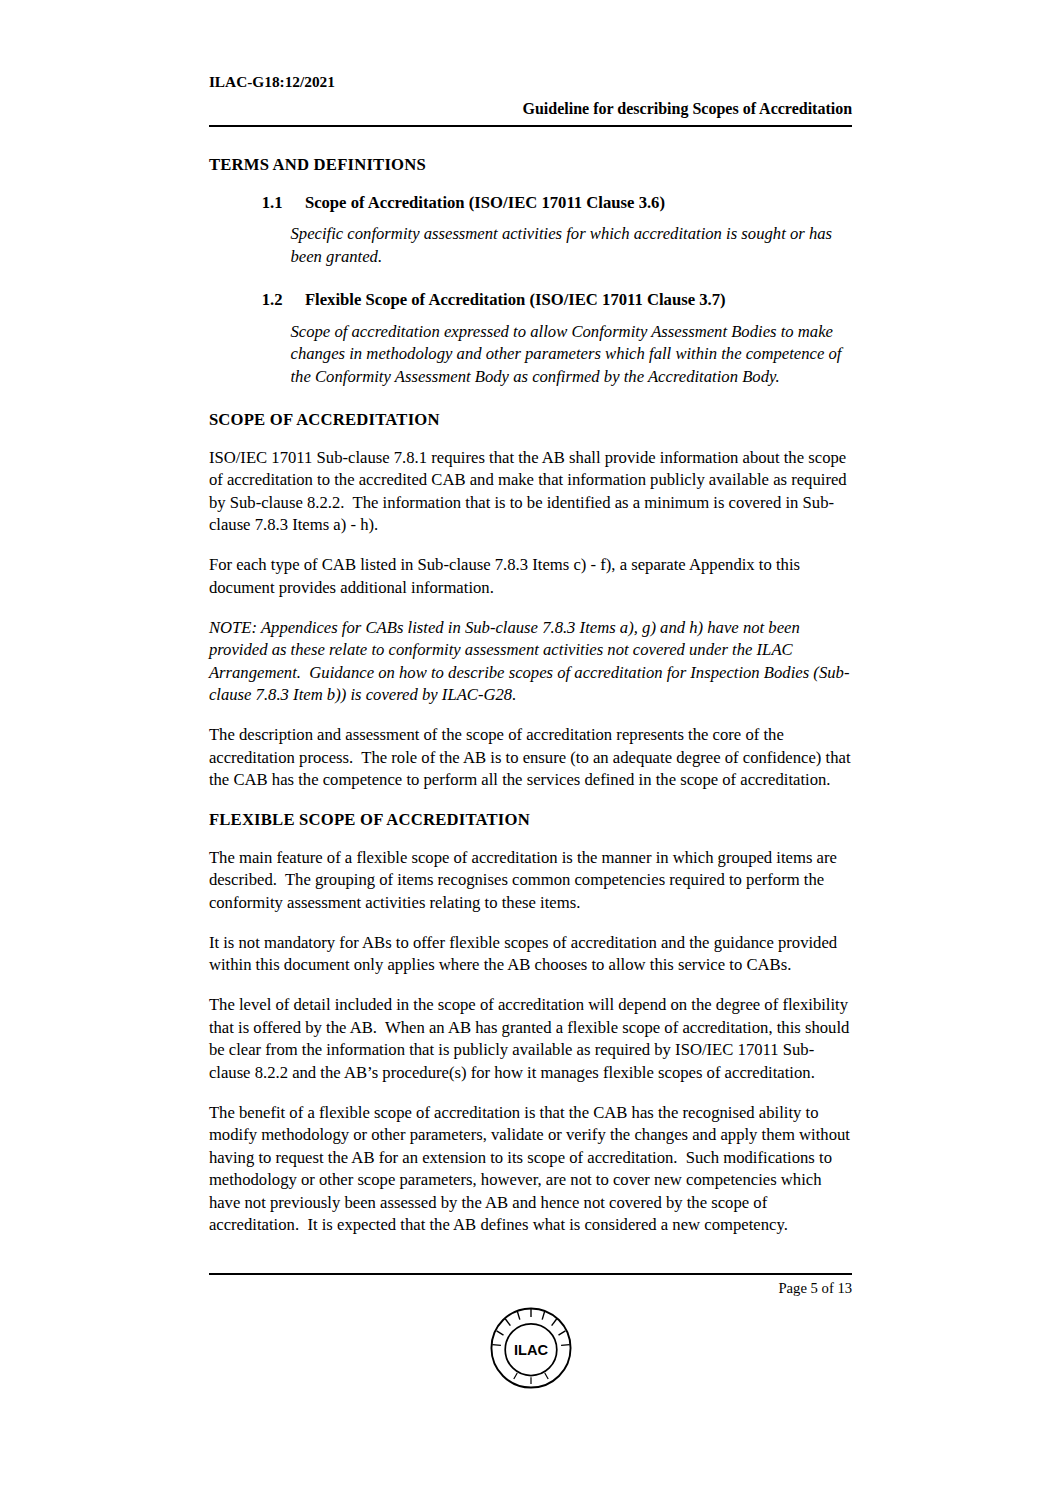ILAC-G18:12/2021
Guideline for describing Scopes of Accreditation
TERMS AND DEFINITIONS
1.1 Scope of Accreditation (ISO/IEC 17011 Clause 3.6)
Specific conformity assessment activities for which accreditation is sought or has been granted.
1.2 Flexible Scope of Accreditation (ISO/IEC 17011 Clause 3.7)
Scope of accreditation expressed to allow Conformity Assessment Bodies to make changes in methodology and other parameters which fall within the competence of the Conformity Assessment Body as confirmed by the Accreditation Body.
SCOPE OF ACCREDITATION
ISO/IEC 17011 Sub-clause 7.8.1 requires that the AB shall provide information about the scope of accreditation to the accredited CAB and make that information publicly available as required by Sub-clause 8.2.2. The information that is to be identified as a minimum is covered in Sub-clause 7.8.3 Items a) - h).
For each type of CAB listed in Sub-clause 7.8.3 Items c) - f), a separate Appendix to this document provides additional information.
NOTE: Appendices for CABs listed in Sub-clause 7.8.3 Items a), g) and h) have not been provided as these relate to conformity assessment activities not covered under the ILAC Arrangement. Guidance on how to describe scopes of accreditation for Inspection Bodies (Sub-clause 7.8.3 Item b)) is covered by ILAC-G28.
The description and assessment of the scope of accreditation represents the core of the accreditation process. The role of the AB is to ensure (to an adequate degree of confidence) that the CAB has the competence to perform all the services defined in the scope of accreditation.
FLEXIBLE SCOPE OF ACCREDITATION
The main feature of a flexible scope of accreditation is the manner in which grouped items are described. The grouping of items recognises common competencies required to perform the conformity assessment activities relating to these items.
It is not mandatory for ABs to offer flexible scopes of accreditation and the guidance provided within this document only applies where the AB chooses to allow this service to CABs.
The level of detail included in the scope of accreditation will depend on the degree of flexibility that is offered by the AB. When an AB has granted a flexible scope of accreditation, this should be clear from the information that is publicly available as required by ISO/IEC 17011 Sub-clause 8.2.2 and the AB’s procedure(s) for how it manages flexible scopes of accreditation.
The benefit of a flexible scope of accreditation is that the CAB has the recognised ability to modify methodology or other parameters, validate or verify the changes and apply them without having to request the AB for an extension to its scope of accreditation. Such modifications to methodology or other scope parameters, however, are not to cover new competencies which have not previously been assessed by the AB and hence not covered by the scope of accreditation. It is expected that the AB defines what is considered a new competency.
Page 5 of 13
ILAC